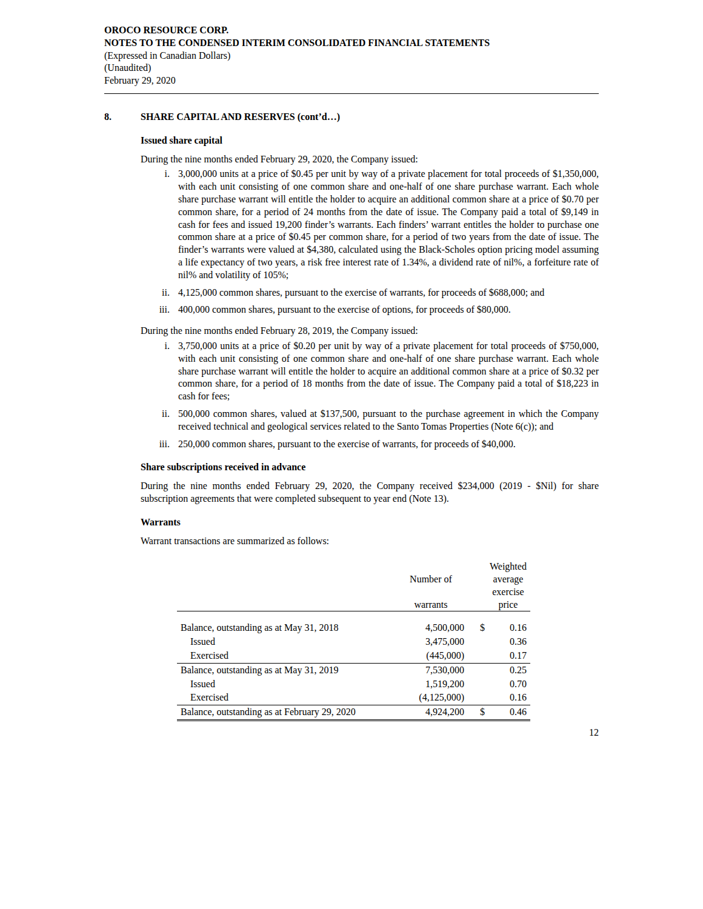OROCO RESOURCE CORP.
NOTES TO THE CONDENSED INTERIM CONSOLIDATED FINANCIAL STATEMENTS
(Expressed in Canadian Dollars)
(Unaudited)
February 29, 2020
8. SHARE CAPITAL AND RESERVES (cont’d…)
Issued share capital
During the nine months ended February 29, 2020, the Company issued:
i. 3,000,000 units at a price of $0.45 per unit by way of a private placement for total proceeds of $1,350,000, with each unit consisting of one common share and one-half of one share purchase warrant. Each whole share purchase warrant will entitle the holder to acquire an additional common share at a price of $0.70 per common share, for a period of 24 months from the date of issue. The Company paid a total of $9,149 in cash for fees and issued 19,200 finder’s warrants. Each finders’ warrant entitles the holder to purchase one common share at a price of $0.45 per common share, for a period of two years from the date of issue. The finder’s warrants were valued at $4,380, calculated using the Black-Scholes option pricing model assuming a life expectancy of two years, a risk free interest rate of 1.34%, a dividend rate of nil%, a forfeiture rate of nil% and volatility of 105%;
ii. 4,125,000 common shares, pursuant to the exercise of warrants, for proceeds of $688,000; and
iii. 400,000 common shares, pursuant to the exercise of options, for proceeds of $80,000.
During the nine months ended February 28, 2019, the Company issued:
i. 3,750,000 units at a price of $0.20 per unit by way of a private placement for total proceeds of $750,000, with each unit consisting of one common share and one-half of one share purchase warrant. Each whole share purchase warrant will entitle the holder to acquire an additional common share at a price of $0.32 per common share, for a period of 18 months from the date of issue. The Company paid a total of $18,223 in cash for fees;
ii. 500,000 common shares, valued at $137,500, pursuant to the purchase agreement in which the Company received technical and geological services related to the Santo Tomas Properties (Note 6(c)); and
iii. 250,000 common shares, pursuant to the exercise of warrants, for proceeds of $40,000.
Share subscriptions received in advance
During the nine months ended February 29, 2020, the Company received $234,000 (2019 - $Nil) for share subscription agreements that were completed subsequent to year end (Note 13).
Warrants
Warrant transactions are summarized as follows:
| | Number of | | Weighted average |
| --- | --- | --- | --- |
| | warrants | | exercise price |
| Balance, outstanding as at May 31, 2018 | 4,500,000 | $ | 0.16 |
| Issued | 3,475,000 | | 0.36 |
| Exercised | (445,000) | | 0.17 |
| Balance, outstanding as at May 31, 2019 | 7,530,000 | | 0.25 |
| Issued | 1,519,200 | | 0.70 |
| Exercised | (4,125,000) | | 0.16 |
| Balance, outstanding as at February 29, 2020 | 4,924,200 | $ | 0.46 |
12